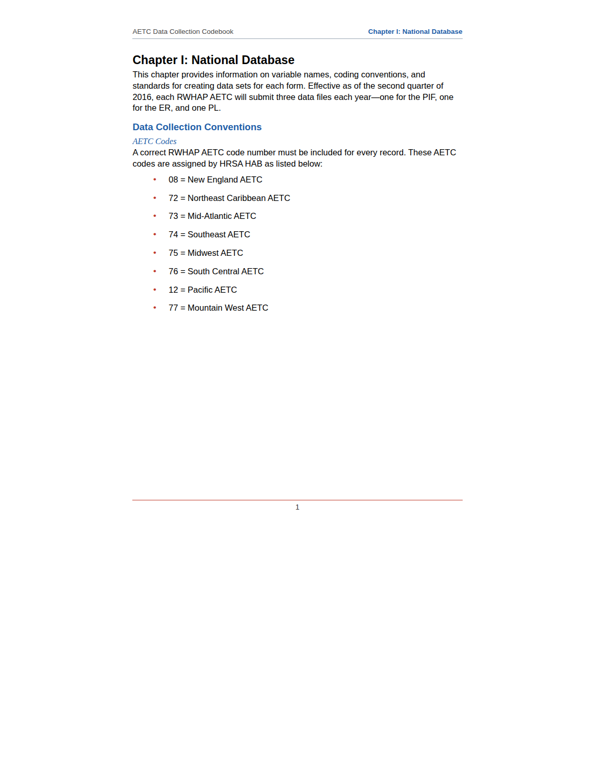AETC Data Collection Codebook Chapter I: National Database
Chapter I: National Database
This chapter provides information on variable names, coding conventions, and standards for creating data sets for each form. Effective as of the second quarter of 2016, each RWHAP AETC will submit three data files each year—one for the PIF, one for the ER, and one PL.
Data Collection Conventions
AETC Codes
A correct RWHAP AETC code number must be included for every record. These AETC codes are assigned by HRSA HAB as listed below:
08 = New England AETC
72 = Northeast Caribbean AETC
73 = Mid-Atlantic AETC
74 = Southeast AETC
75 = Midwest AETC
76 = South Central AETC
12 = Pacific AETC
77 = Mountain West AETC
1